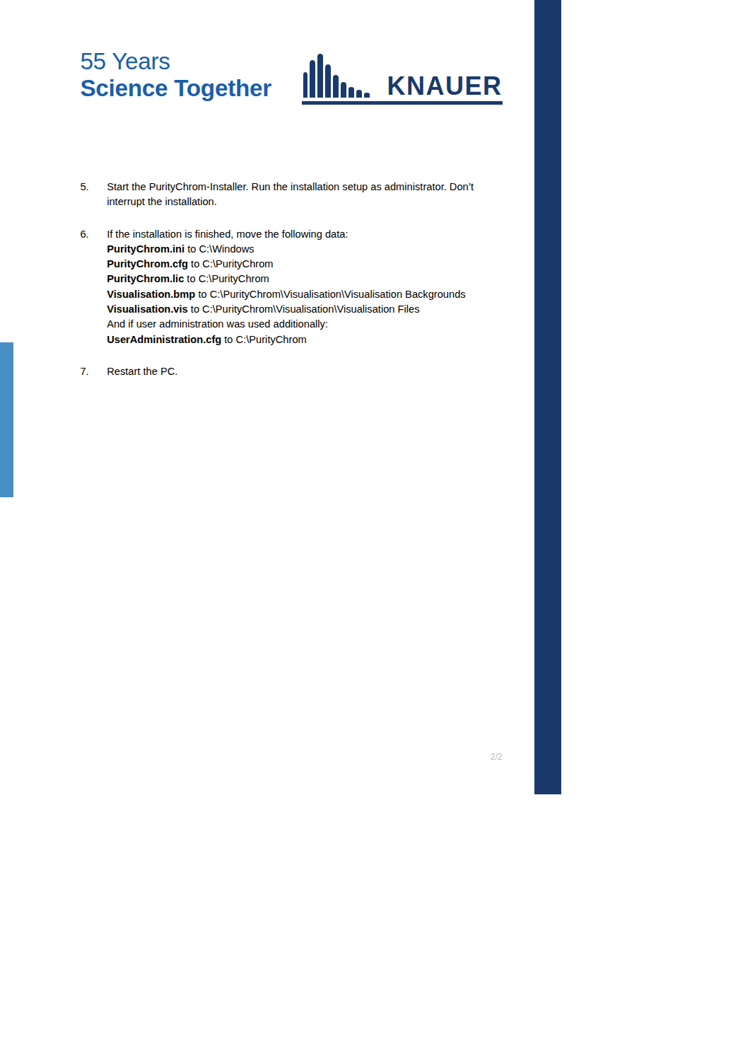55 Years
Science Together
KNAUER
Start the PurityChrom-Installer. Run the installation setup as administrator. Don’t interrupt the installation.
If the installation is finished, move the following data:
PurityChrom.ini to C:\Windows
PurityChrom.cfg to C:\PurityChrom
PurityChrom.lic to C:\PurityChrom
Visualisation.bmp to C:\PurityChrom\Visualisation\Visualisation Backgrounds
Visualisation.vis to C:\PurityChrom\Visualisation\Visualisation Files
And if user administration was used additionally:
UserAdministration.cfg to C:\PurityChrom
Restart the PC.
2/2